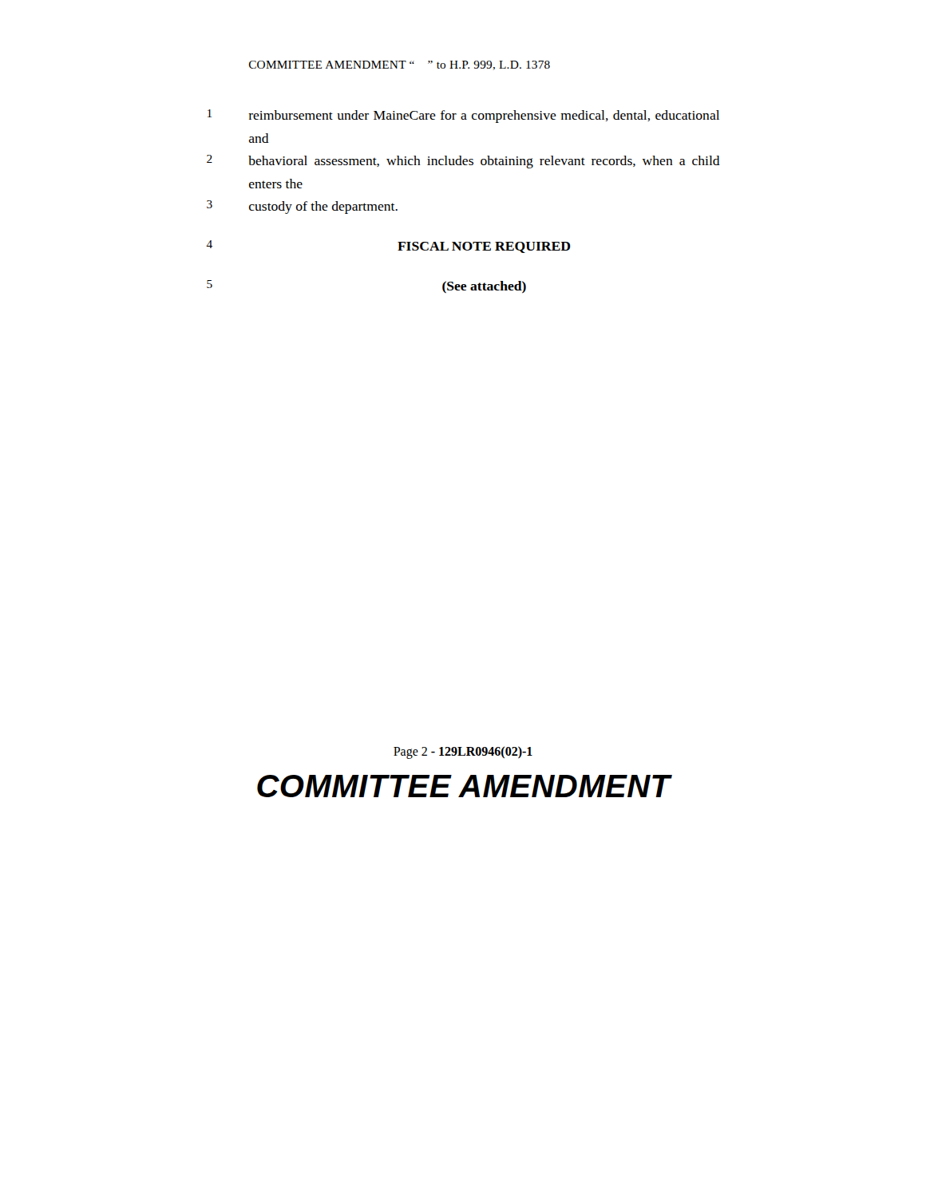COMMITTEE AMENDMENT “ ” to H.P. 999, L.D. 1378
| 1 | reimbursement under MaineCare for a comprehensive medical, dental, educational and |
| 2 | behavioral assessment, which includes obtaining relevant records, when a child enters the |
| 3 | custody of the department. |
| 4 | FISCAL NOTE REQUIRED |
| 5 | (See attached) |
Page 2 - 129LR0946(02)-1
COMMITTEE AMENDMENT